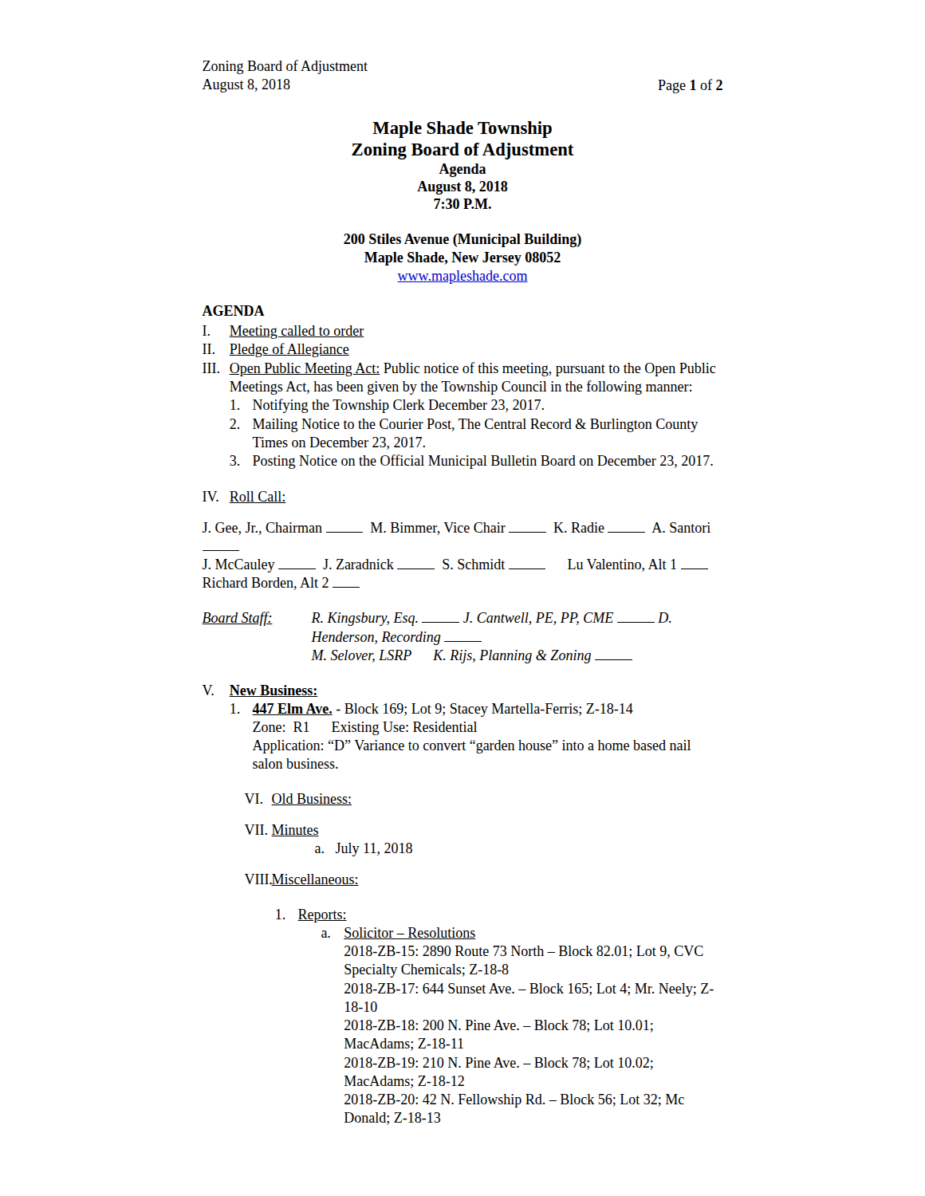Zoning Board of Adjustment
August 8, 2018
Page 1 of 2
Maple Shade Township
Zoning Board of Adjustment
Agenda
August 8, 2018
7:30 P.M.
200 Stiles Avenue (Municipal Building)
Maple Shade, New Jersey 08052
www.mapleshade.com
AGENDA
I. Meeting called to order
II. Pledge of Allegiance
III. Open Public Meeting Act: Public notice of this meeting, pursuant to the Open Public Meetings Act, has been given by the Township Council in the following manner:
1. Notifying the Township Clerk December 23, 2017.
2. Mailing Notice to the Courier Post, The Central Record & Burlington County Times on December 23, 2017.
3. Posting Notice on the Official Municipal Bulletin Board on December 23, 2017.
IV. Roll Call:
J. Gee, Jr., Chairman M. Bimmer, Vice Chair K. Radie A. Santori
J. McCauley J. Zaradnick S. Schmidt Lu Valentino, Alt 1 Richard Borden, Alt 2
Board Staff:
R. Kingsbury, Esq. J. Cantwell, PE, PP, CME D. Henderson, Recording
M. Selover, LSRP K. Rijs, Planning & Zoning
V. New Business:
1. 447 Elm Ave. - Block 169; Lot 9; Stacey Martella-Ferris; Z-18-14
Zone: R1 Existing Use: Residential
Application: “D” Variance to convert “garden house” into a home based nail salon business.
VI. Old Business:
VII. Minutes
a. July 11, 2018
VIII. Miscellaneous:
1. Reports:
a. Solicitor – Resolutions
2018-ZB-15: 2890 Route 73 North – Block 82.01; Lot 9, CVC Specialty Chemicals; Z-18-8
2018-ZB-17: 644 Sunset Ave. – Block 165; Lot 4; Mr. Neely; Z-18-10
2018-ZB-18: 200 N. Pine Ave. – Block 78; Lot 10.01; MacAdams; Z-18-11
2018-ZB-19: 210 N. Pine Ave. – Block 78; Lot 10.02; MacAdams; Z-18-12
2018-ZB-20: 42 N. Fellowship Rd. – Block 56; Lot 32; Mc Donald; Z-18-13